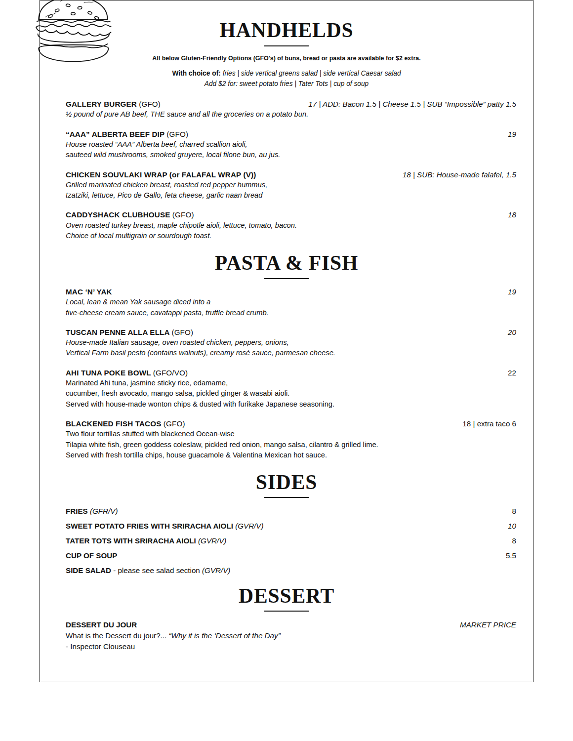HANDHELDS
All below Gluten-Friendly Options (GFO's) of buns, bread or pasta are available for $2 extra.
With choice of: fries | side vertical greens salad | side vertical Caesar salad
Add $2 for: sweet potato fries | Tater Tots | cup of soup
GALLERY BURGER (GFO) 17 | ADD: Bacon 1.5 | Cheese 1.5 | SUB “Impossible” patty 1.5
½ pound of pure AB beef, THE sauce and all the groceries on a potato bun.
“AAA” ALBERTA BEEF DIP (GFO) 19
House roasted “AAA” Alberta beef, charred scallion aioli,
sauteed wild mushrooms, smoked gruyere, local filone bun, au jus.
CHICKEN SOUVLAKI WRAP (or FALAFAL WRAP (V)) 18 | SUB: House-made falafel, 1.5
Grilled marinated chicken breast, roasted red pepper hummus,
tzatziki, lettuce, Pico de Gallo, feta cheese, garlic naan bread
CADDYSHACK CLUBHOUSE (GFO) 18
Oven roasted turkey breast, maple chipotle aioli, lettuce, tomato, bacon.
Choice of local multigrain or sourdough toast.
PASTA & FISH
MAC ‘N’ YAK 19
Local, lean & mean Yak sausage diced into a
five-cheese cream sauce, cavatappi pasta, truffle bread crumb.
TUSCAN PENNE ALLA ELLA (GFO) 20
House-made Italian sausage, oven roasted chicken, peppers, onions,
Vertical Farm basil pesto (contains walnuts), creamy rosé sauce, parmesan cheese.
AHI TUNA POKE BOWL (GFO/VO) 22
Marinated Ahi tuna, jasmine sticky rice, edamame,
cucumber, fresh avocado, mango salsa, pickled ginger & wasabi aioli.
Served with house-made wonton chips & dusted with furikake Japanese seasoning.
BLACKENED FISH TACOS (GFO) 18 | extra taco 6
Two flour tortillas stuffed with blackened Ocean-wise
Tilapia white fish, green goddess coleslaw, pickled red onion, mango salsa, cilantro & grilled lime.
Served with fresh tortilla chips, house guacamole & Valentina Mexican hot sauce.
SIDES
FRIES (GFR/V) 8
SWEET POTATO FRIES WITH SRIRACHA AIOLI (GVR/V) 10
TATER TOTS WITH SRIRACHA AIOLI (GVR/V) 8
CUP OF SOUP 5.5
SIDE SALAD - please see salad section (GVR/V)
DESSERT
DESSERT DU JOUR MARKET PRICE
What is the Dessert du jour?... “Why it is the ‘Dessert of the Day”
- Inspector Clouseau